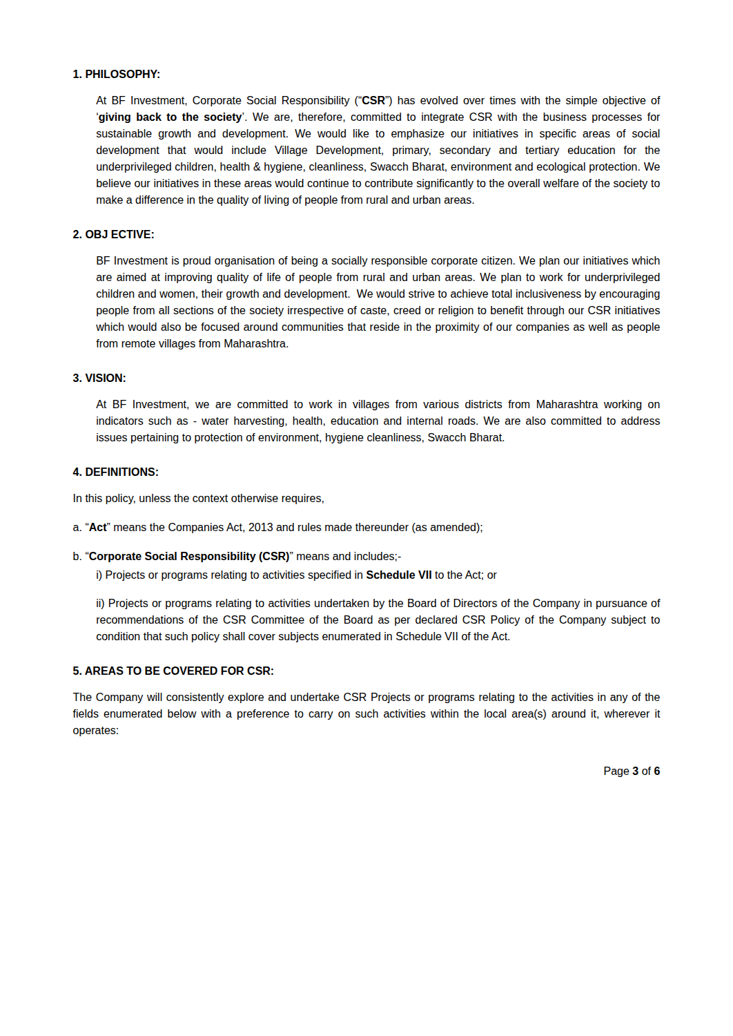1. PHILOSOPHY:
At BF Investment, Corporate Social Responsibility (“CSR”) has evolved over times with the simple objective of ‘giving back to the society’. We are, therefore, committed to integrate CSR with the business processes for sustainable growth and development. We would like to emphasize our initiatives in specific areas of social development that would include Village Development, primary, secondary and tertiary education for the underprivileged children, health & hygiene, cleanliness, Swacch Bharat, environment and ecological protection. We believe our initiatives in these areas would continue to contribute significantly to the overall welfare of the society to make a difference in the quality of living of people from rural and urban areas.
2. OBJ ECTIVE:
BF Investment is proud organisation of being a socially responsible corporate citizen. We plan our initiatives which are aimed at improving quality of life of people from rural and urban areas. We plan to work for underprivileged children and women, their growth and development. We would strive to achieve total inclusiveness by encouraging people from all sections of the society irrespective of caste, creed or religion to benefit through our CSR initiatives which would also be focused around communities that reside in the proximity of our companies as well as people from remote villages from Maharashtra.
3. VISION:
At BF Investment, we are committed to work in villages from various districts from Maharashtra working on indicators such as - water harvesting, health, education and internal roads. We are also committed to address issues pertaining to protection of environment, hygiene cleanliness, Swacch Bharat.
4. DEFINITIONS:
In this policy, unless the context otherwise requires,
a. “Act” means the Companies Act, 2013 and rules made thereunder (as amended);
b. “Corporate Social Responsibility (CSR)” means and includes;-
i) Projects or programs relating to activities specified in Schedule VII to the Act; or
ii) Projects or programs relating to activities undertaken by the Board of Directors of the Company in pursuance of recommendations of the CSR Committee of the Board as per declared CSR Policy of the Company subject to condition that such policy shall cover subjects enumerated in Schedule VII of the Act.
5. AREAS TO BE COVERED FOR CSR:
The Company will consistently explore and undertake CSR Projects or programs relating to the activities in any of the fields enumerated below with a preference to carry on such activities within the local area(s) around it, wherever it operates:
Page 3 of 6